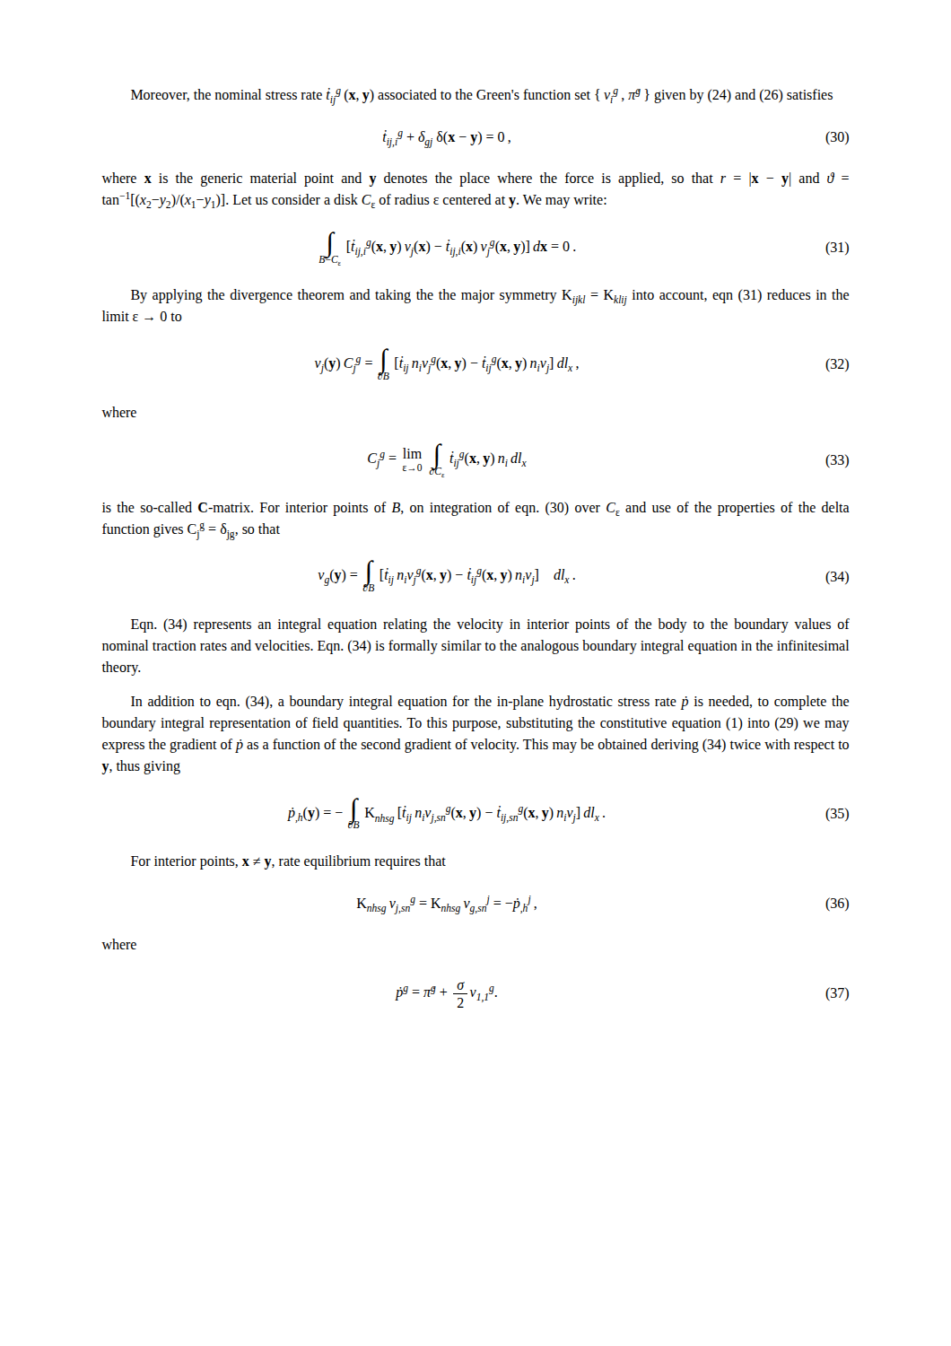Moreover, the nominal stress rate ṫijg (x, y) associated to the Green's function set { vig , π̇g } given by (24) and (26) satisfies
ṫij,ig + δgj δ(x − y) = 0 ,
(30)
where x is the generic material point and y denotes the place where the force is applied, so that r = |x − y| and ϑ = tan−1[(x2−y2)/(x1−y1)]. Let us consider a disk Cε of radius ε centered at y. We may write:
∫B−Cε [ṫij,ig(x, y) vj(x) − ṫij,i(x) vjg(x, y)] dx = 0 .
(31)
By applying the divergence theorem and taking the the major symmetry Kijkl = Kklij into account, eqn (31) reduces in the limit ε → 0 to
vj(y) Cjg = ∫∂B [ṫij ni vjg(x, y) − ṫijg(x, y) ni vj] dlx ,
(32)
where
Cjg = lim ε→0 ∫∂Cε ṫijg(x, y) ni dlx
(33)
is the so-called C-matrix. For interior points of B, on integration of eqn. (30) over Cε and use of the properties of the delta function gives Cjg = δjg, so that
vg(y) = ∫∂B [ṫij ni vjg(x, y) − ṫijg(x, y) ni vj] dlx .
(34)
Eqn. (34) represents an integral equation relating the velocity in interior points of the body to the boundary values of nominal traction rates and velocities. Eqn. (34) is formally similar to the analogous boundary integral equation in the infinitesimal theory.
In addition to eqn. (34), a boundary integral equation for the in-plane hydrostatic stress rate ṗ is needed, to complete the boundary integral representation of field quantities. To this purpose, substituting the constitutive equation (1) into (29) we may express the gradient of ṗ as a function of the second gradient of velocity. This may be obtained deriving (34) twice with respect to y, thus giving
ṗ,h(y) = − ∫∂B Knhsg [ṫij ni vj,sng(x, y) − ṫij,sng(x, y) ni vj] dlx .
(35)
For interior points, x ≠ y, rate equilibrium requires that
Knhsg vj,sng = Knhsg vg,snj = −ṗ,hj ,
(36)
where
ṗg = π̇g + σ 2 v1,1g.
(37)